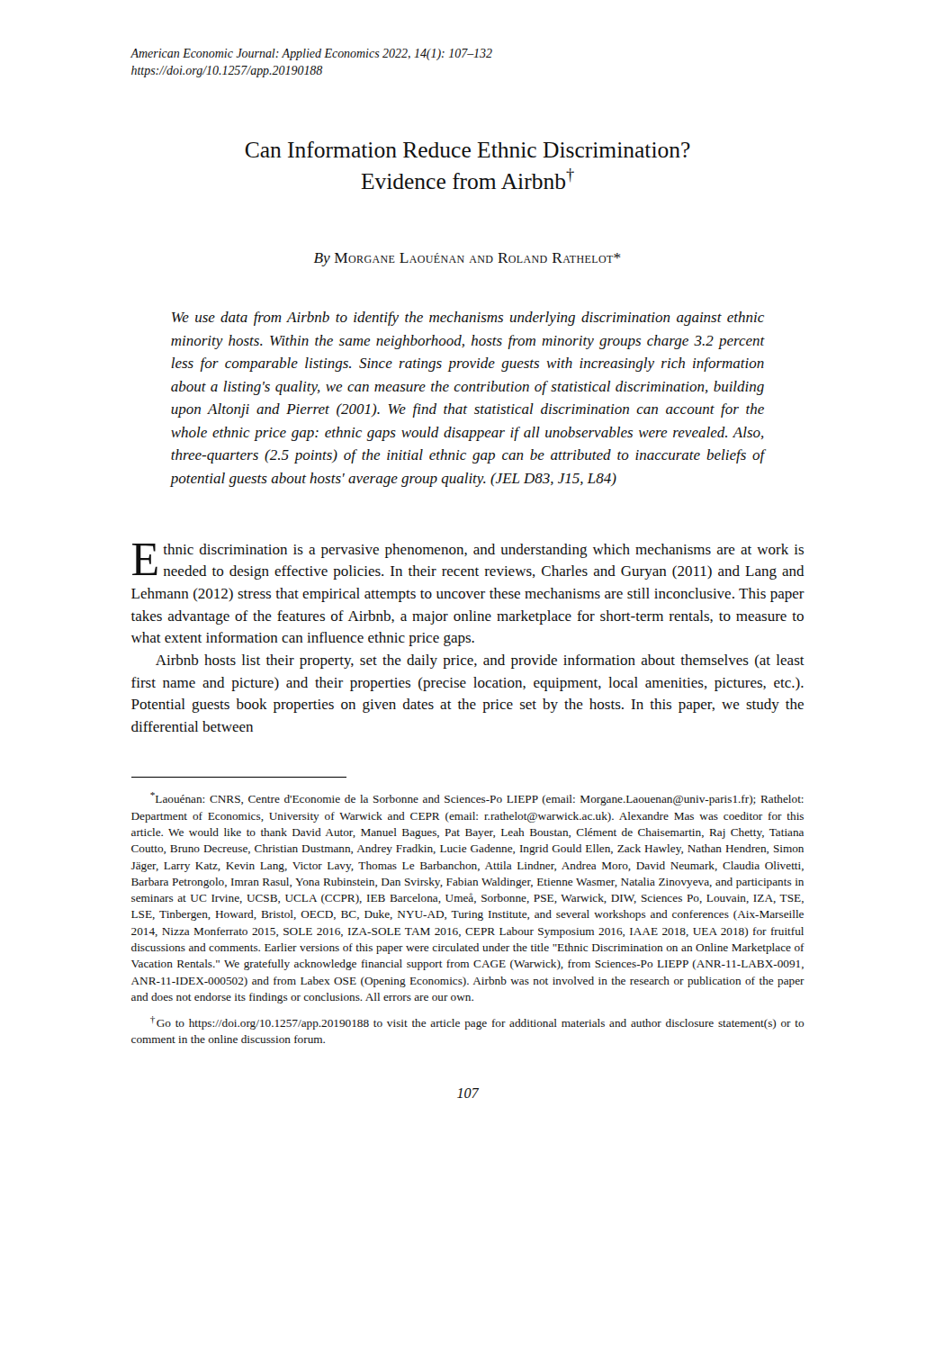American Economic Journal: Applied Economics 2022, 14(1): 107–132
https://doi.org/10.1257/app.20190188
Can Information Reduce Ethnic Discrimination?
Evidence from Airbnb†
By Morgane Laouénan and Roland Rathelot*
We use data from Airbnb to identify the mechanisms underlying discrimination against ethnic minority hosts. Within the same neighborhood, hosts from minority groups charge 3.2 percent less for comparable listings. Since ratings provide guests with increasingly rich information about a listing's quality, we can measure the contribution of statistical discrimination, building upon Altonji and Pierret (2001). We find that statistical discrimination can account for the whole ethnic price gap: ethnic gaps would disappear if all unobservables were revealed. Also, three-quarters (2.5 points) of the initial ethnic gap can be attributed to inaccurate beliefs of potential guests about hosts' average group quality. (JEL D83, J15, L84)
Ethnic discrimination is a pervasive phenomenon, and understanding which mechanisms are at work is needed to design effective policies. In their recent reviews, Charles and Guryan (2011) and Lang and Lehmann (2012) stress that empirical attempts to uncover these mechanisms are still inconclusive. This paper takes advantage of the features of Airbnb, a major online marketplace for short-term rentals, to measure to what extent information can influence ethnic price gaps.
Airbnb hosts list their property, set the daily price, and provide information about themselves (at least first name and picture) and their properties (precise location, equipment, local amenities, pictures, etc.). Potential guests book properties on given dates at the price set by the hosts. In this paper, we study the differential between
*Laouénan: CNRS, Centre d'Economie de la Sorbonne and Sciences-Po LIEPP (email: Morgane.Laouenan@univ-paris1.fr); Rathelot: Department of Economics, University of Warwick and CEPR (email: r.rathelot@warwick.ac.uk). Alexandre Mas was coeditor for this article. We would like to thank David Autor, Manuel Bagues, Pat Bayer, Leah Boustan, Clément de Chaisemartin, Raj Chetty, Tatiana Coutto, Bruno Decreuse, Christian Dustmann, Andrey Fradkin, Lucie Gadenne, Ingrid Gould Ellen, Zack Hawley, Nathan Hendren, Simon Jäger, Larry Katz, Kevin Lang, Victor Lavy, Thomas Le Barbanchon, Attila Lindner, Andrea Moro, David Neumark, Claudia Olivetti, Barbara Petrongolo, Imran Rasul, Yona Rubinstein, Dan Svirsky, Fabian Waldinger, Etienne Wasmer, Natalia Zinovyeva, and participants in seminars at UC Irvine, UCSB, UCLA (CCPR), IEB Barcelona, Umeå, Sorbonne, PSE, Warwick, DIW, Sciences Po, Louvain, IZA, TSE, LSE, Tinbergen, Howard, Bristol, OECD, BC, Duke, NYU-AD, Turing Institute, and several workshops and conferences (Aix-Marseille 2014, Nizza Monferrato 2015, SOLE 2016, IZA-SOLE TAM 2016, CEPR Labour Symposium 2016, IAAE 2018, UEA 2018) for fruitful discussions and comments. Earlier versions of this paper were circulated under the title "Ethnic Discrimination on an Online Marketplace of Vacation Rentals." We gratefully acknowledge financial support from CAGE (Warwick), from Sciences-Po LIEPP (ANR-11-LABX-0091, ANR-11-IDEX-000502) and from Labex OSE (Opening Economics). Airbnb was not involved in the research or publication of the paper and does not endorse its findings or conclusions. All errors are our own.
†Go to https://doi.org/10.1257/app.20190188 to visit the article page for additional materials and author disclosure statement(s) or to comment in the online discussion forum.
107